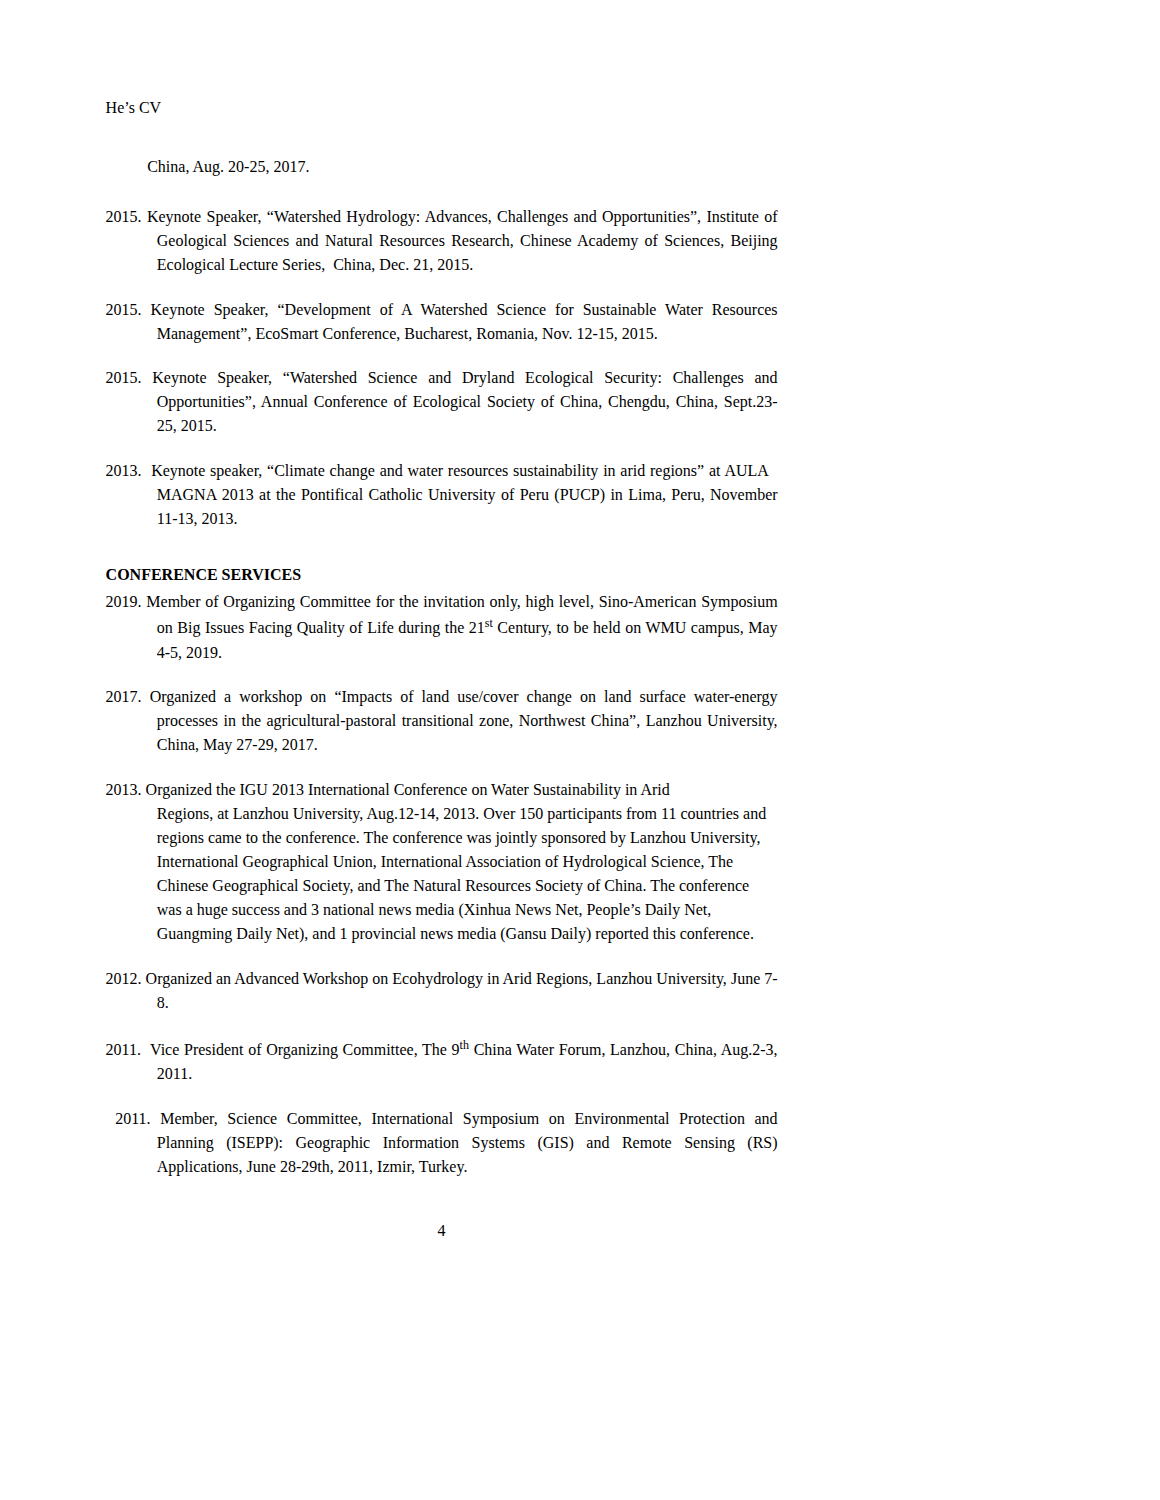He’s CV
China, Aug. 20-25, 2017.
2015. Keynote Speaker, “Watershed Hydrology: Advances, Challenges and Opportunities”, Institute of Geological Sciences and Natural Resources Research, Chinese Academy of Sciences, Beijing Ecological Lecture Series, China, Dec. 21, 2015.
2015. Keynote Speaker, “Development of A Watershed Science for Sustainable Water Resources Management”, EcoSmart Conference, Bucharest, Romania, Nov. 12-15, 2015.
2015. Keynote Speaker, “Watershed Science and Dryland Ecological Security: Challenges and Opportunities”, Annual Conference of Ecological Society of China, Chengdu, China, Sept.23-25, 2015.
2013. Keynote speaker, “Climate change and water resources sustainability in arid regions” at AULA MAGNA 2013 at the Pontifical Catholic University of Peru (PUCP) in Lima, Peru, November 11-13, 2013.
CONFERENCE SERVICES
2019. Member of Organizing Committee for the invitation only, high level, Sino-American Symposium on Big Issues Facing Quality of Life during the 21st Century, to be held on WMU campus, May 4-5, 2019.
2017. Organized a workshop on “Impacts of land use/cover change on land surface water-energy processes in the agricultural-pastoral transitional zone, Northwest China”, Lanzhou University, China, May 27-29, 2017.
2013. Organized the IGU 2013 International Conference on Water Sustainability in Arid
Regions, at Lanzhou University, Aug.12-14, 2013. Over 150 participants from 11 countries and regions came to the conference. The conference was jointly sponsored by Lanzhou University, International Geographical Union, International Association of Hydrological Science, The Chinese Geographical Society, and The Natural Resources Society of China. The conference was a huge success and 3 national news media (Xinhua News Net, People’s Daily Net, Guangming Daily Net), and 1 provincial news media (Gansu Daily) reported this conference.
2012. Organized an Advanced Workshop on Ecohydrology in Arid Regions, Lanzhou University, June 7-8.
2011. Vice President of Organizing Committee, The 9th China Water Forum, Lanzhou, China, Aug.2-3, 2011.
2011. Member, Science Committee, International Symposium on Environmental Protection and Planning (ISEPP): Geographic Information Systems (GIS) and Remote Sensing (RS) Applications, June 28-29th, 2011, Izmir, Turkey.
4